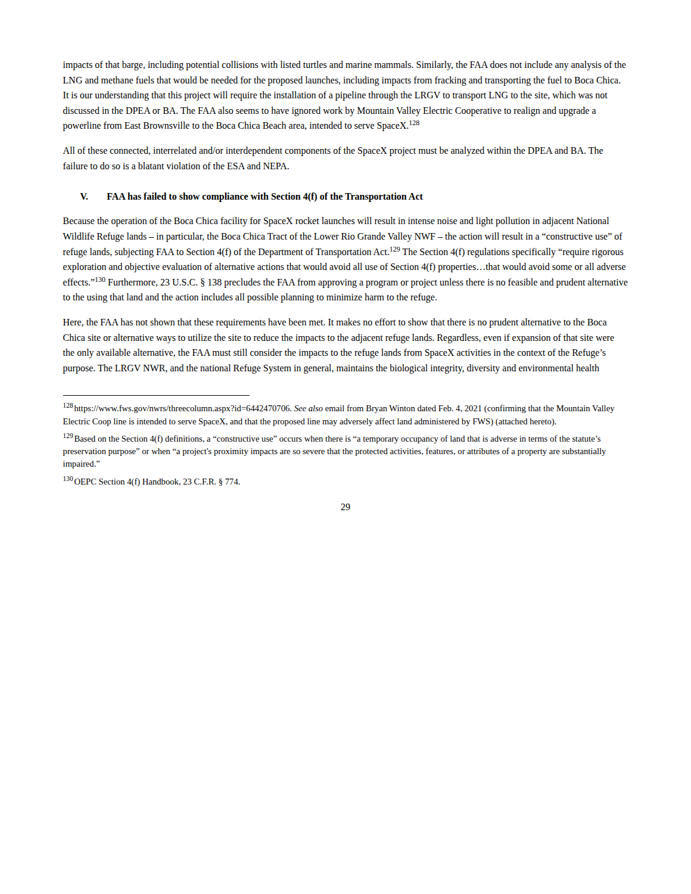impacts of that barge, including potential collisions with listed turtles and marine mammals. Similarly, the FAA does not include any analysis of the LNG and methane fuels that would be needed for the proposed launches, including impacts from fracking and transporting the fuel to Boca Chica. It is our understanding that this project will require the installation of a pipeline through the LRGV to transport LNG to the site, which was not discussed in the DPEA or BA. The FAA also seems to have ignored work by Mountain Valley Electric Cooperative to realign and upgrade a powerline from East Brownsville to the Boca Chica Beach area, intended to serve SpaceX.128
All of these connected, interrelated and/or interdependent components of the SpaceX project must be analyzed within the DPEA and BA. The failure to do so is a blatant violation of the ESA and NEPA.
V. FAA has failed to show compliance with Section 4(f) of the Transportation Act
Because the operation of the Boca Chica facility for SpaceX rocket launches will result in intense noise and light pollution in adjacent National Wildlife Refuge lands – in particular, the Boca Chica Tract of the Lower Rio Grande Valley NWF – the action will result in a “constructive use” of refuge lands, subjecting FAA to Section 4(f) of the Department of Transportation Act.129 The Section 4(f) regulations specifically “require rigorous exploration and objective evaluation of alternative actions that would avoid all use of Section 4(f) properties…that would avoid some or all adverse effects.”130 Furthermore, 23 U.S.C. § 138 precludes the FAA from approving a program or project unless there is no feasible and prudent alternative to the using that land and the action includes all possible planning to minimize harm to the refuge.
Here, the FAA has not shown that these requirements have been met. It makes no effort to show that there is no prudent alternative to the Boca Chica site or alternative ways to utilize the site to reduce the impacts to the adjacent refuge lands. Regardless, even if expansion of that site were the only available alternative, the FAA must still consider the impacts to the refuge lands from SpaceX activities in the context of the Refuge’s purpose. The LRGV NWR, and the national Refuge System in general, maintains the biological integrity, diversity and environmental health
128https://www.fws.gov/nwrs/threecolumn.aspx?id=6442470706. See also email from Bryan Winton dated Feb. 4, 2021 (confirming that the Mountain Valley Electric Coop line is intended to serve SpaceX, and that the proposed line may adversely affect land administered by FWS) (attached hereto).
129 Based on the Section 4(f) definitions, a “constructive use” occurs when there is “a temporary occupancy of land that is adverse in terms of the statute’s preservation purpose” or when “a project's proximity impacts are so severe that the protected activities, features, or attributes of a property are substantially impaired.”
130 OEPC Section 4(f) Handbook, 23 C.F.R. § 774.
29